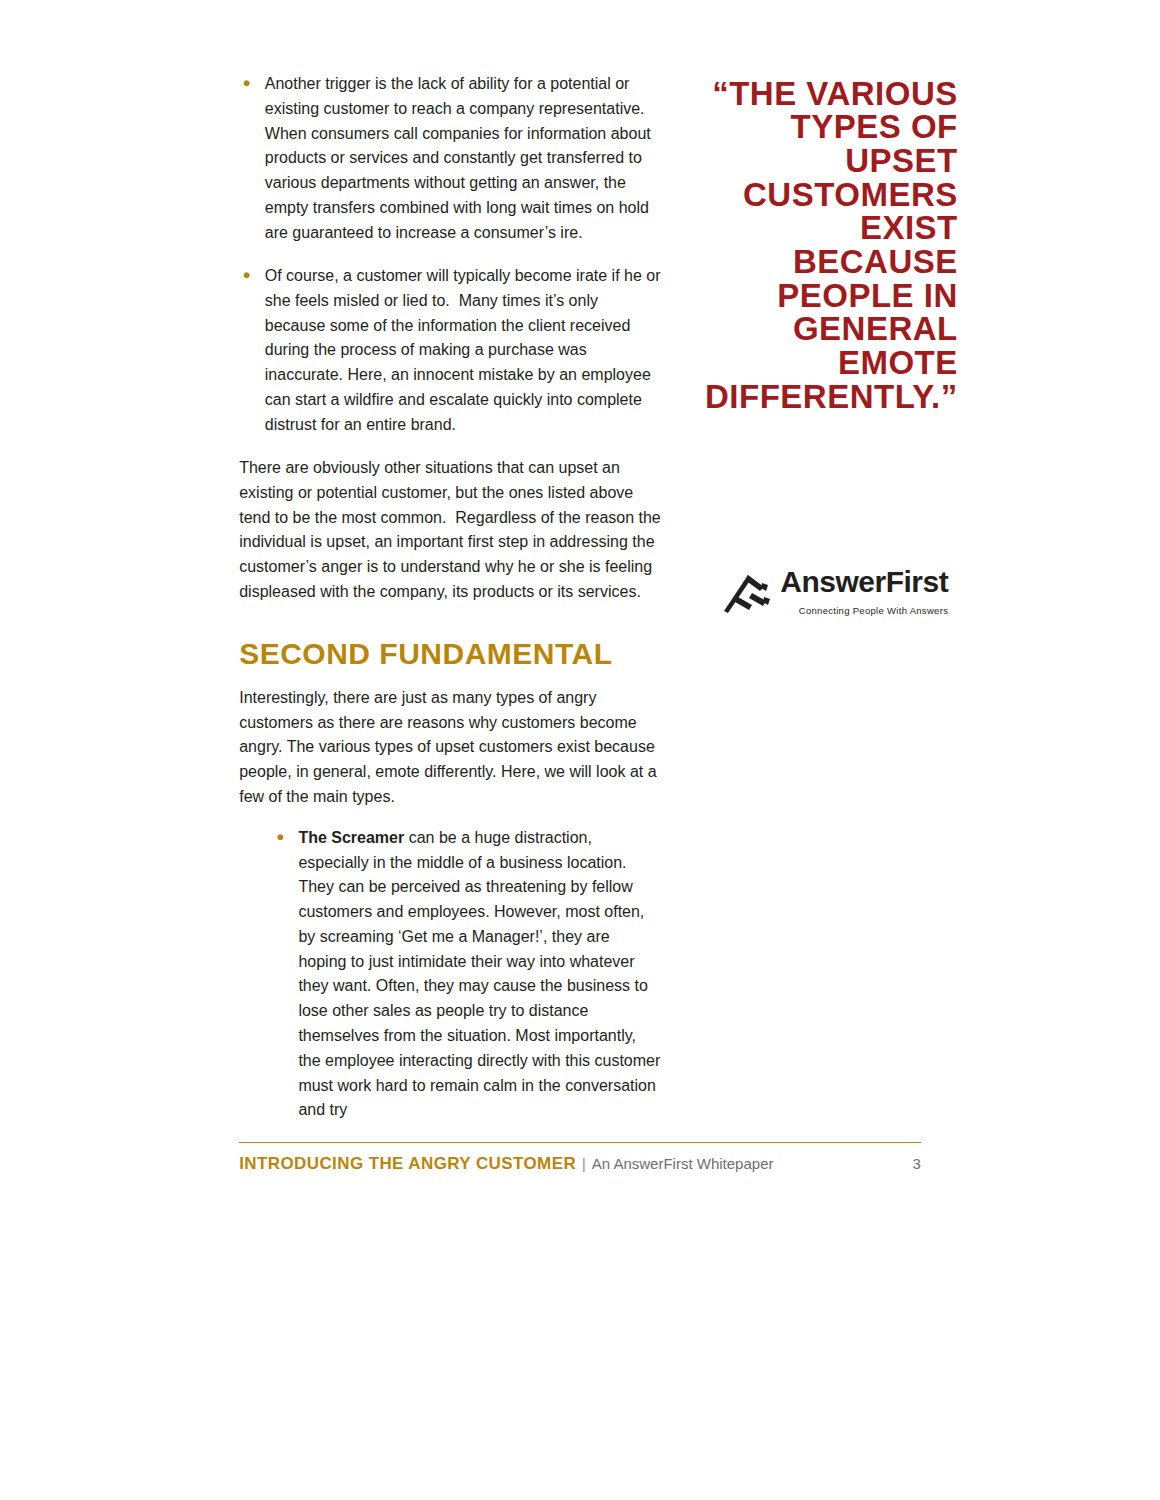Another trigger is the lack of ability for a potential or existing customer to reach a company representative. When consumers call companies for information about products or services and constantly get transferred to various departments without getting an answer, the empty transfers combined with long wait times on hold are guaranteed to increase a consumer’s ire.
Of course, a customer will typically become irate if he or she feels misled or lied to. Many times it’s only because some of the information the client received during the process of making a purchase was inaccurate. Here, an innocent mistake by an employee can start a wildfire and escalate quickly into complete distrust for an entire brand.
There are obviously other situations that can upset an existing or potential customer, but the ones listed above tend to be the most common. Regardless of the reason the individual is upset, an important first step in addressing the customer’s anger is to understand why he or she is feeling displeased with the company, its products or its services.
Second Fundamental
Interestingly, there are just as many types of angry customers as there are reasons why customers become angry. The various types of upset customers exist because people, in general, emote differently. Here, we will look at a few of the main types.
The Screamer can be a huge distraction, especially in the middle of a business location. They can be perceived as threatening by fellow customers and employees. However, most often, by screaming ‘Get me a Manager!’, they are hoping to just intimidate their way into whatever they want. Often, they may cause the business to lose other sales as people try to distance themselves from the situation. Most importantly, the employee interacting directly with this customer must work hard to remain calm in the conversation and try
“The various types of upset customers exist because people in general emote differently.”
AnswerFirst
Connecting People With Answers
Introducing the Angry Customer | An AnswerFirst Whitepaper
3